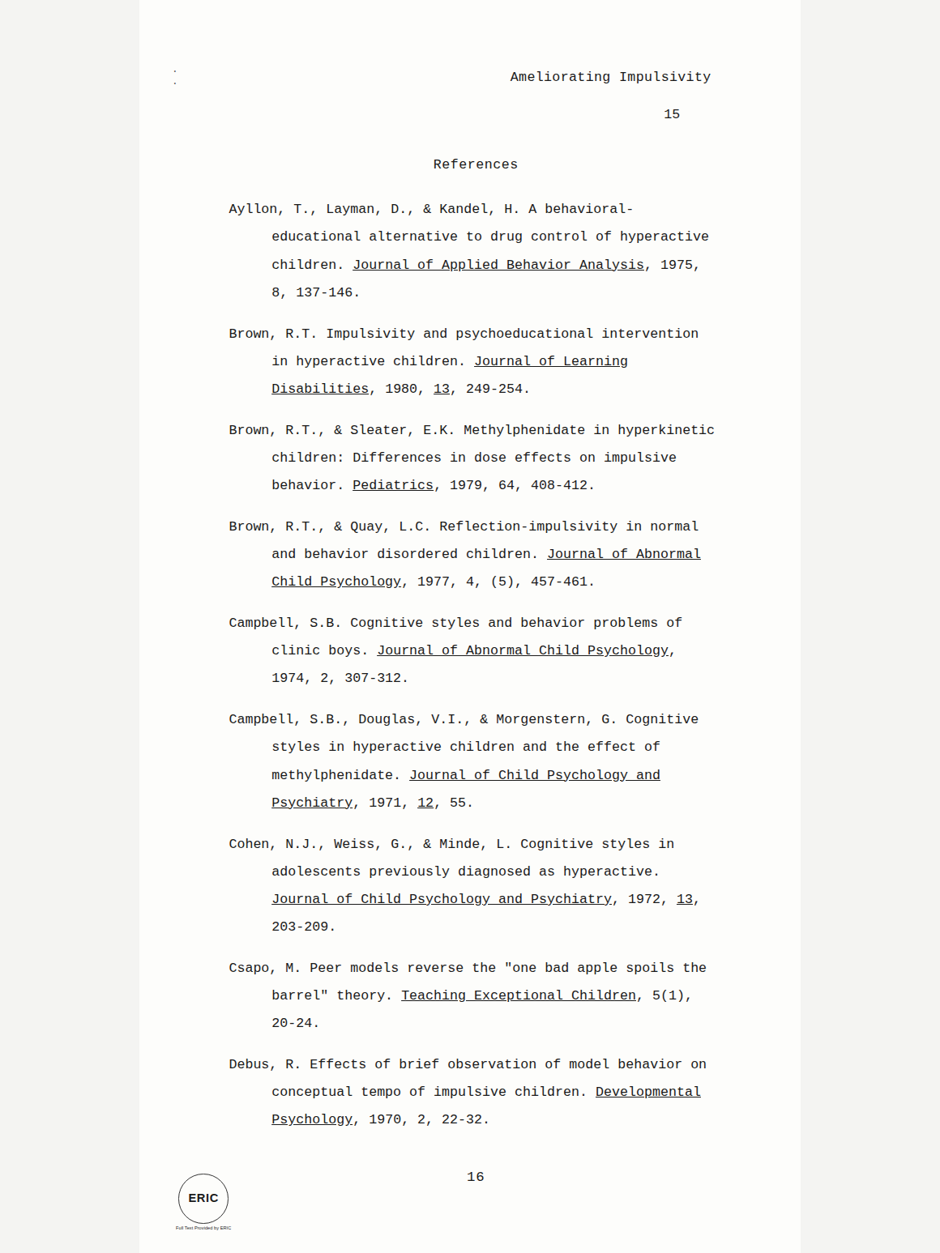·
·
Ameliorating Impulsivity
15
References
Ayllon, T., Layman, D., & Kandel, H. A behavioral-educational alternative to drug control of hyperactive children. Journal of Applied Behavior Analysis, 1975, 8, 137-146.
Brown, R.T. Impulsivity and psychoeducational intervention in hyperactive children. Journal of Learning Disabilities, 1980, 13, 249-254.
Brown, R.T., & Sleater, E.K. Methylphenidate in hyperkinetic children: Differences in dose effects on impulsive behavior. Pediatrics, 1979, 64, 408-412.
Brown, R.T., & Quay, L.C. Reflection-impulsivity in normal and behavior disordered children. Journal of Abnormal Child Psychology, 1977, 4, (5), 457-461.
Campbell, S.B. Cognitive styles and behavior problems of clinic boys. Journal of Abnormal Child Psychology, 1974, 2, 307-312.
Campbell, S.B., Douglas, V.I., & Morgenstern, G. Cognitive styles in hyperactive children and the effect of methylphenidate. Journal of Child Psychology and Psychiatry, 1971, 12, 55.
Cohen, N.J., Weiss, G., & Minde, L. Cognitive styles in adolescents previously diagnosed as hyperactive. Journal of Child Psychology and Psychiatry, 1972, 13, 203-209.
Csapo, M. Peer models reverse the "one bad apple spoils the barrel" theory. Teaching Exceptional Children, 5(1), 20-24.
Debus, R. Effects of brief observation of model behavior on conceptual tempo of impulsive children. Developmental Psychology, 1970, 2, 22-32.
16
ERIC
Full Text Provided by ERIC